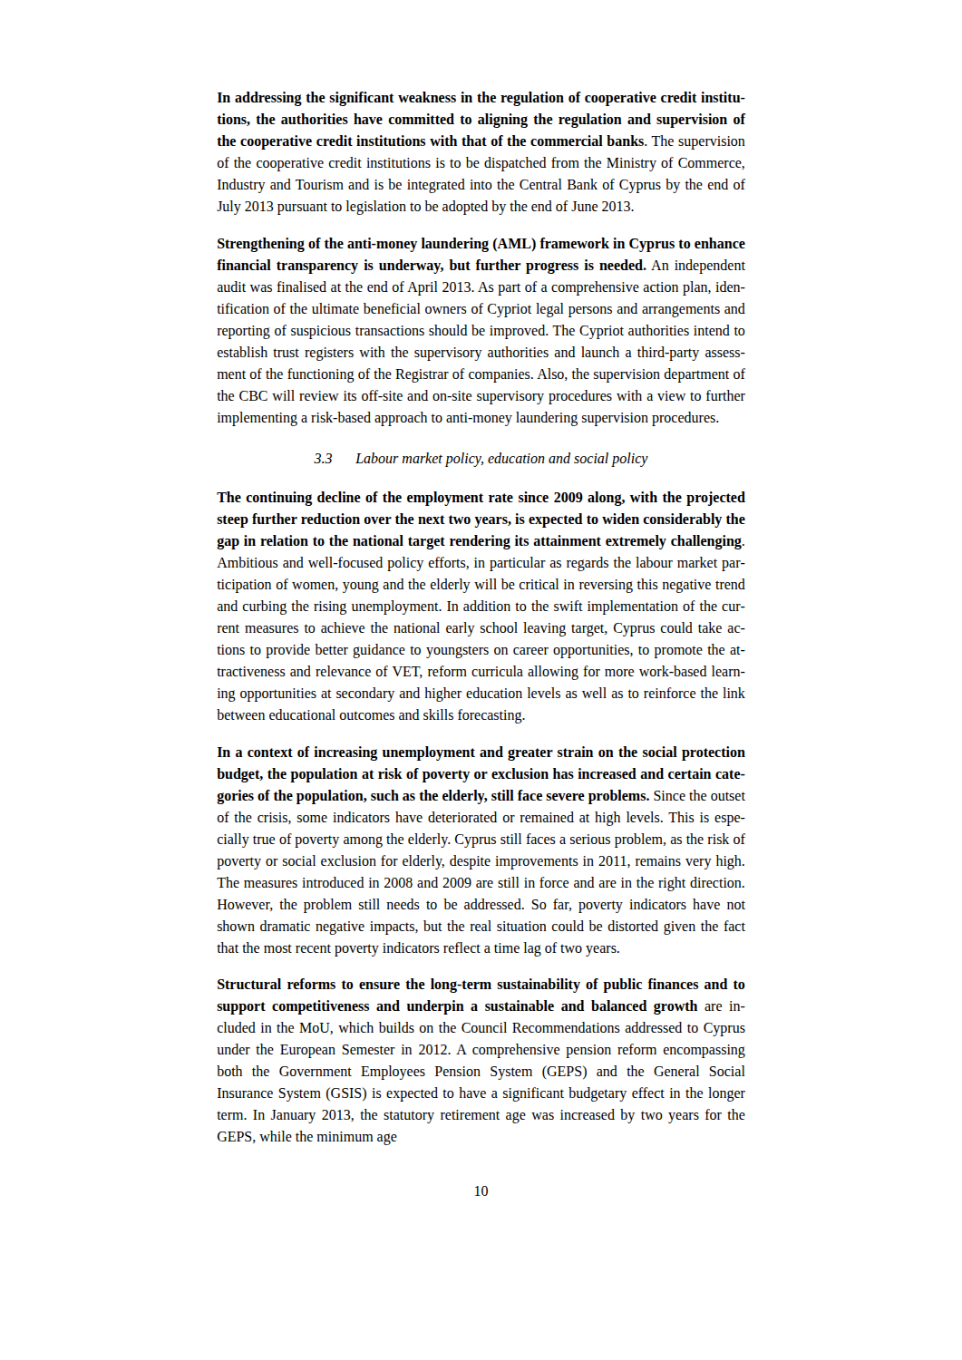In addressing the significant weakness in the regulation of cooperative credit institutions, the authorities have committed to aligning the regulation and supervision of the cooperative credit institutions with that of the commercial banks. The supervision of the cooperative credit institutions is to be dispatched from the Ministry of Commerce, Industry and Tourism and is be integrated into the Central Bank of Cyprus by the end of July 2013 pursuant to legislation to be adopted by the end of June 2013.
Strengthening of the anti-money laundering (AML) framework in Cyprus to enhance financial transparency is underway, but further progress is needed. An independent audit was finalised at the end of April 2013. As part of a comprehensive action plan, identification of the ultimate beneficial owners of Cypriot legal persons and arrangements and reporting of suspicious transactions should be improved. The Cypriot authorities intend to establish trust registers with the supervisory authorities and launch a third-party assessment of the functioning of the Registrar of companies. Also, the supervision department of the CBC will review its off-site and on-site supervisory procedures with a view to further implementing a risk-based approach to anti-money laundering supervision procedures.
3.3 Labour market policy, education and social policy
The continuing decline of the employment rate since 2009 along, with the projected steep further reduction over the next two years, is expected to widen considerably the gap in relation to the national target rendering its attainment extremely challenging. Ambitious and well-focused policy efforts, in particular as regards the labour market participation of women, young and the elderly will be critical in reversing this negative trend and curbing the rising unemployment. In addition to the swift implementation of the current measures to achieve the national early school leaving target, Cyprus could take actions to provide better guidance to youngsters on career opportunities, to promote the attractiveness and relevance of VET, reform curricula allowing for more work-based learning opportunities at secondary and higher education levels as well as to reinforce the link between educational outcomes and skills forecasting.
In a context of increasing unemployment and greater strain on the social protection budget, the population at risk of poverty or exclusion has increased and certain categories of the population, such as the elderly, still face severe problems. Since the outset of the crisis, some indicators have deteriorated or remained at high levels. This is especially true of poverty among the elderly. Cyprus still faces a serious problem, as the risk of poverty or social exclusion for elderly, despite improvements in 2011, remains very high. The measures introduced in 2008 and 2009 are still in force and are in the right direction. However, the problem still needs to be addressed. So far, poverty indicators have not shown dramatic negative impacts, but the real situation could be distorted given the fact that the most recent poverty indicators reflect a time lag of two years.
Structural reforms to ensure the long-term sustainability of public finances and to support competitiveness and underpin a sustainable and balanced growth are included in the MoU, which builds on the Council Recommendations addressed to Cyprus under the European Semester in 2012. A comprehensive pension reform encompassing both the Government Employees Pension System (GEPS) and the General Social Insurance System (GSIS) is expected to have a significant budgetary effect in the longer term. In January 2013, the statutory retirement age was increased by two years for the GEPS, while the minimum age
10